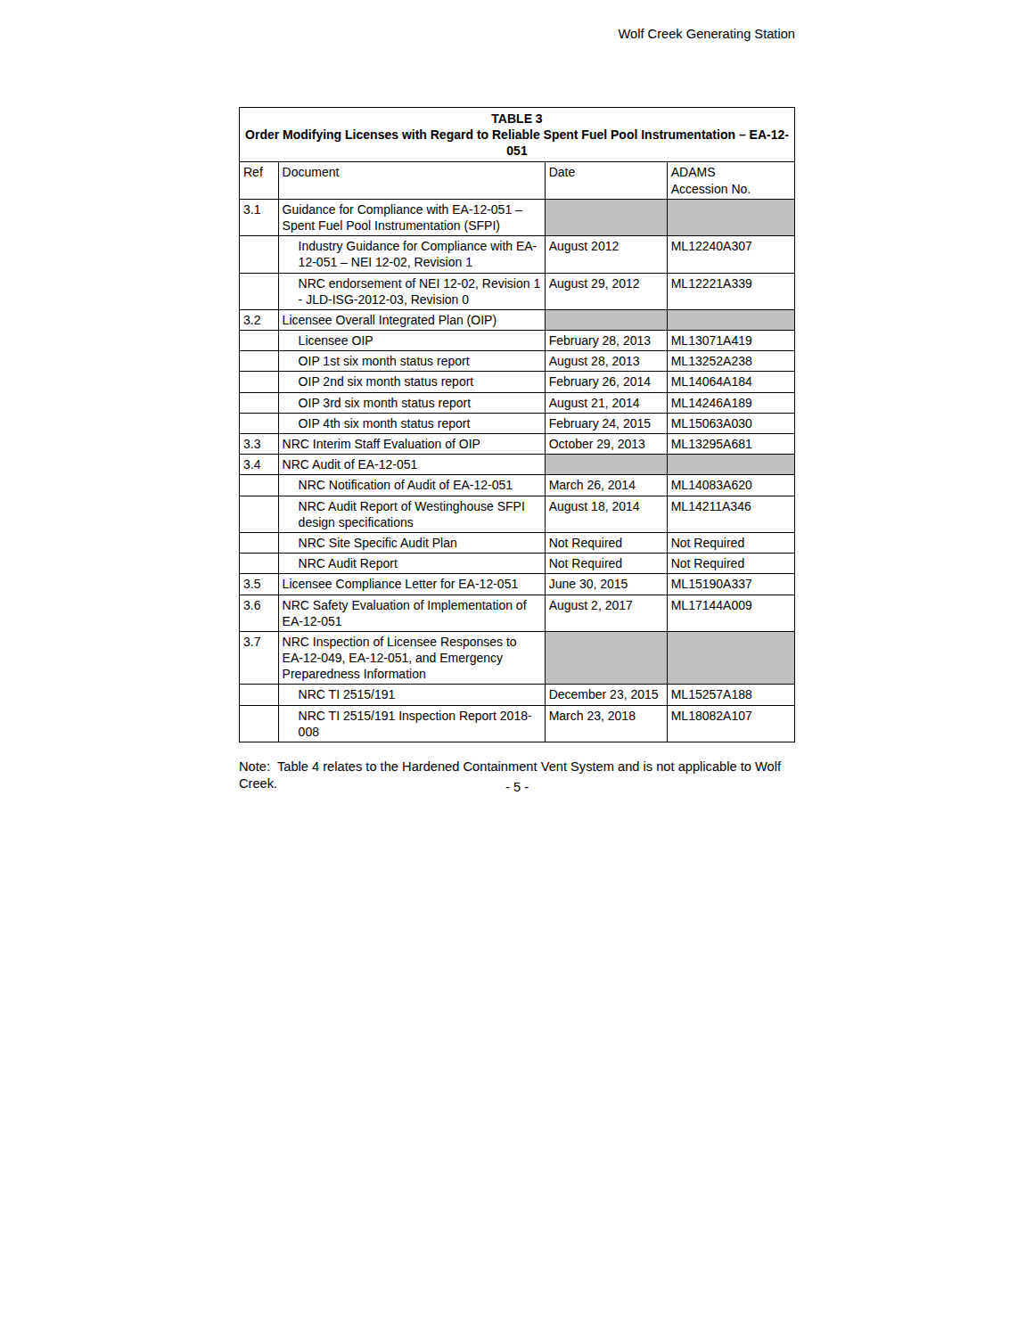Wolf Creek Generating Station
| TABLE 3 Order Modifying Licenses with Regard to Reliable Spent Fuel Pool Instrumentation – EA-12-051 |
| Ref | Document | Date | ADAMS Accession No. |
| 3.1 | Guidance for Compliance with EA-12-051 – Spent Fuel Pool Instrumentation (SFPI) | | |
| | Industry Guidance for Compliance with EA-12-051 – NEI 12-02, Revision 1 | August 2012 | ML12240A307 |
| | NRC endorsement of NEI 12-02, Revision 1 - JLD-ISG-2012-03, Revision 0 | August 29, 2012 | ML12221A339 |
| 3.2 | Licensee Overall Integrated Plan (OIP) | | |
| | Licensee OIP | February 28, 2013 | ML13071A419 |
| | OIP 1st six month status report | August 28, 2013 | ML13252A238 |
| | OIP 2nd six month status report | February 26, 2014 | ML14064A184 |
| | OIP 3rd six month status report | August 21, 2014 | ML14246A189 |
| | OIP 4th six month status report | February 24, 2015 | ML15063A030 |
| 3.3 | NRC Interim Staff Evaluation of OIP | October 29, 2013 | ML13295A681 |
| 3.4 | NRC Audit of EA-12-051 | | |
| | NRC Notification of Audit of EA-12-051 | March 26, 2014 | ML14083A620 |
| | NRC Audit Report of Westinghouse SFPI design specifications | August 18, 2014 | ML14211A346 |
| | NRC Site Specific Audit Plan | Not Required | Not Required |
| | NRC Audit Report | Not Required | Not Required |
| 3.5 | Licensee Compliance Letter for EA-12-051 | June 30, 2015 | ML15190A337 |
| 3.6 | NRC Safety Evaluation of Implementation of EA-12-051 | August 2, 2017 | ML17144A009 |
| 3.7 | NRC Inspection of Licensee Responses to EA-12-049, EA-12-051, and Emergency Preparedness Information | | |
| | NRC TI 2515/191 | December 23, 2015 | ML15257A188 |
| | NRC TI 2515/191 Inspection Report 2018-008 | March 23, 2018 | ML18082A107 |
Note: Table 4 relates to the Hardened Containment Vent System and is not applicable to Wolf Creek.
- 5 -